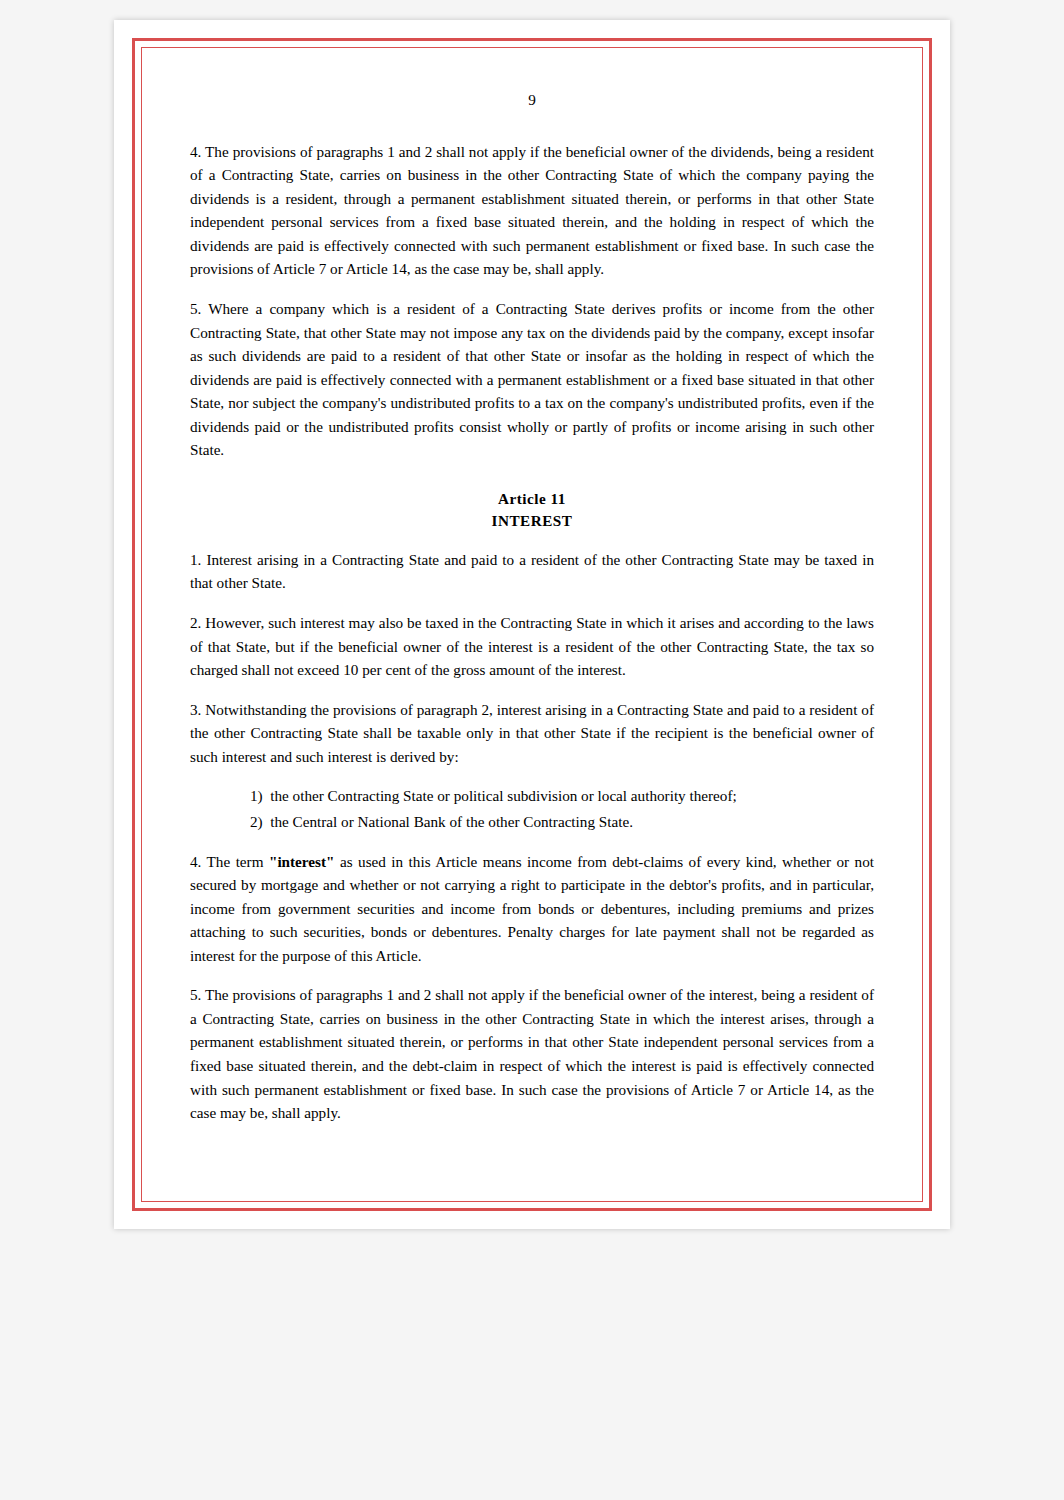9
4. The provisions of paragraphs 1 and 2 shall not apply if the beneficial owner of the dividends, being a resident of a Contracting State, carries on business in the other Contracting State of which the company paying the dividends is a resident, through a permanent establishment situated therein, or performs in that other State independent personal services from a fixed base situated therein, and the holding in respect of which the dividends are paid is effectively connected with such permanent establishment or fixed base. In such case the provisions of Article 7 or Article 14, as the case may be, shall apply.
5. Where a company which is a resident of a Contracting State derives profits or income from the other Contracting State, that other State may not impose any tax on the dividends paid by the company, except insofar as such dividends are paid to a resident of that other State or insofar as the holding in respect of which the dividends are paid is effectively connected with a permanent establishment or a fixed base situated in that other State, nor subject the company's undistributed profits to a tax on the company's undistributed profits, even if the dividends paid or the undistributed profits consist wholly or partly of profits or income arising in such other State.
Article 11
INTEREST
1. Interest arising in a Contracting State and paid to a resident of the other Contracting State may be taxed in that other State.
2. However, such interest may also be taxed in the Contracting State in which it arises and according to the laws of that State, but if the beneficial owner of the interest is a resident of the other Contracting State, the tax so charged shall not exceed 10 per cent of the gross amount of the interest.
3. Notwithstanding the provisions of paragraph 2, interest arising in a Contracting State and paid to a resident of the other Contracting State shall be taxable only in that other State if the recipient is the beneficial owner of such interest and such interest is derived by:
1) the other Contracting State or political subdivision or local authority thereof;
2) the Central or National Bank of the other Contracting State.
4. The term "interest" as used in this Article means income from debt-claims of every kind, whether or not secured by mortgage and whether or not carrying a right to participate in the debtor's profits, and in particular, income from government securities and income from bonds or debentures, including premiums and prizes attaching to such securities, bonds or debentures. Penalty charges for late payment shall not be regarded as interest for the purpose of this Article.
5. The provisions of paragraphs 1 and 2 shall not apply if the beneficial owner of the interest, being a resident of a Contracting State, carries on business in the other Contracting State in which the interest arises, through a permanent establishment situated therein, or performs in that other State independent personal services from a fixed base situated therein, and the debt-claim in respect of which the interest is paid is effectively connected with such permanent establishment or fixed base. In such case the provisions of Article 7 or Article 14, as the case may be, shall apply.